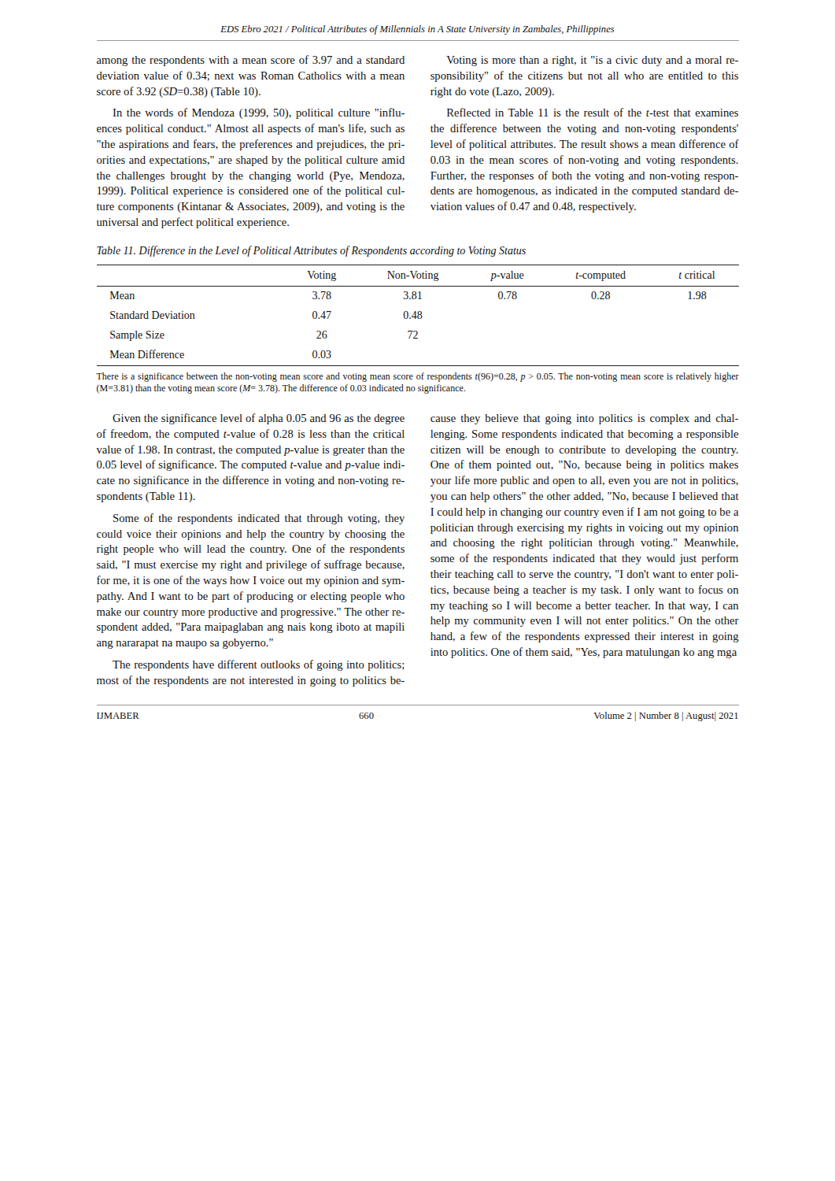EDS Ebro 2021 / Political Attributes of Millennials in A State University in Zambales, Phillippines
among the respondents with a mean score of 3.97 and a standard deviation value of 0.34; next was Roman Catholics with a mean score of 3.92 (SD=0.38) (Table 10).
In the words of Mendoza (1999, 50), political culture "influences political conduct." Almost all aspects of man's life, such as "the aspirations and fears, the preferences and prejudices, the priorities and expectations," are shaped by the political culture amid the challenges brought by the changing world (Pye, Mendoza, 1999). Political experience is considered one of the political culture components (Kintanar & Associates, 2009), and voting is the universal and perfect political experience.
Voting is more than a right, it "is a civic duty and a moral responsibility" of the citizens but not all who are entitled to this right do vote (Lazo, 2009).
Reflected in Table 11 is the result of the t-test that examines the difference between the voting and non-voting respondents' level of political attributes. The result shows a mean difference of 0.03 in the mean scores of non-voting and voting respondents. Further, the responses of both the voting and non-voting respondents are homogenous, as indicated in the computed standard deviation values of 0.47 and 0.48, respectively.
Table 11. Difference in the Level of Political Attributes of Respondents according to Voting Status
| | Voting | Non-Voting | p -value | t -computed | t critical |
| --- | --- | --- | --- | --- | --- |
| Mean | 3.78 | 3.81 | 0.78 | 0.28 | 1.98 |
| Standard Deviation | 0.47 | 0.48 | | | |
| Sample Size | 26 | 72 | | | |
| Mean Difference | 0.03 | | | | |
There is a significance between the non-voting mean score and voting mean score of respondents t(96)=0.28, p > 0.05. The non-voting mean score is relatively higher (M=3.81) than the voting mean score (M= 3.78). The difference of 0.03 indicated no significance.
Given the significance level of alpha 0.05 and 96 as the degree of freedom, the computed t-value of 0.28 is less than the critical value of 1.98. In contrast, the computed p-value is greater than the 0.05 level of significance. The computed t-value and p-value indicate no significance in the difference in voting and non-voting respondents (Table 11).
Some of the respondents indicated that through voting, they could voice their opinions and help the country by choosing the right people who will lead the country. One of the respondents said, "I must exercise my right and privilege of suffrage because, for me, it is one of the ways how I voice out my opinion and sympathy. And I want to be part of producing or electing people who make our country more productive and progressive." The other respondent added, "Para maipaglaban ang nais kong iboto at mapili ang nararapat na maupo sa gobyerno."
The respondents have different outlooks of going into politics; most of the respondents are not interested in going to politics because they believe that going into politics is complex and challenging. Some respondents indicated that becoming a responsible citizen will be enough to contribute to developing the country. One of them pointed out, "No, because being in politics makes your life more public and open to all, even you are not in politics, you can help others" the other added, "No, because I believed that I could help in changing our country even if I am not going to be a politician through exercising my rights in voicing out my opinion and choosing the right politician through voting." Meanwhile, some of the respondents indicated that they would just perform their teaching call to serve the country, "I don't want to enter politics, because being a teacher is my task. I only want to focus on my teaching so I will become a better teacher. In that way, I can help my community even I will not enter politics." On the other hand, a few of the respondents expressed their interest in going into politics. One of them said, "Yes, para matulungan ko ang mga
IJMABER
660
Volume 2 | Number 8 | August| 2021